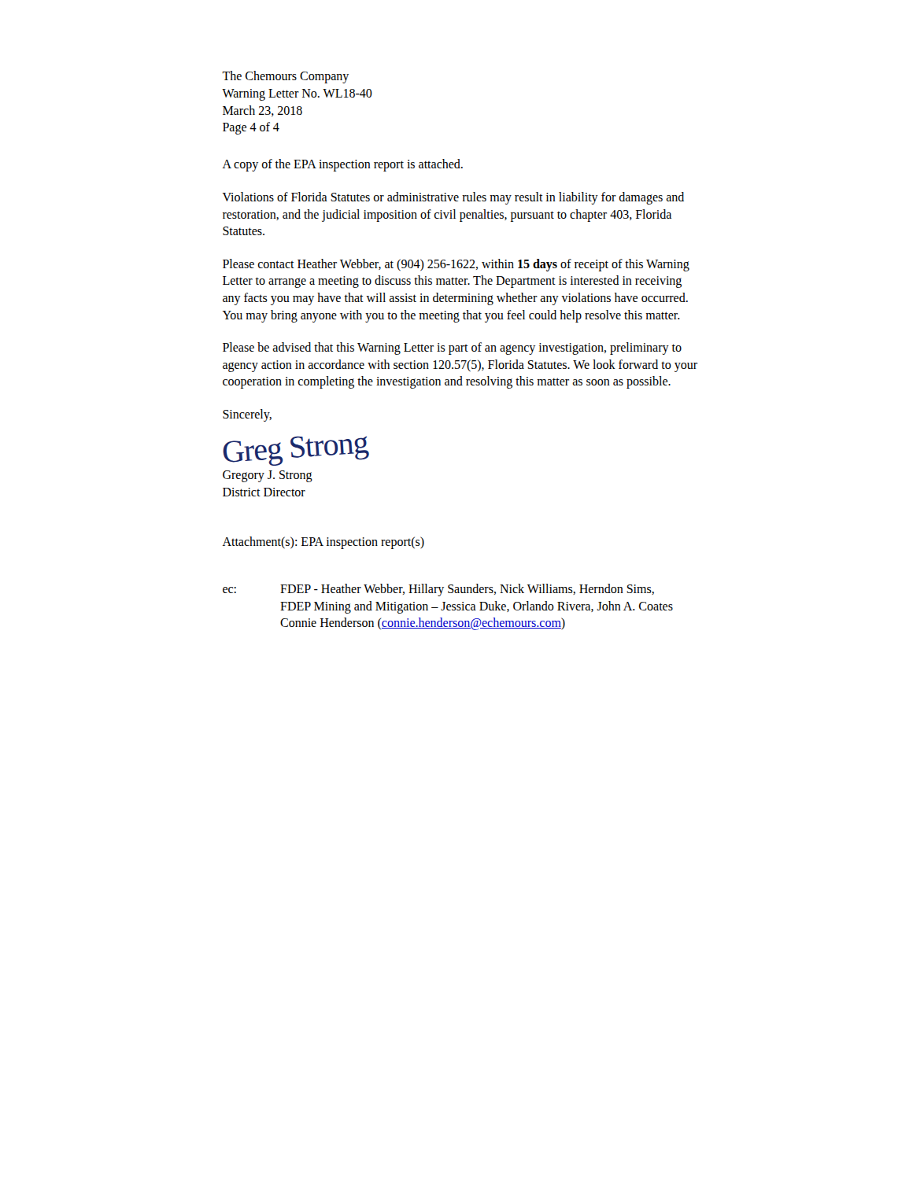The Chemours Company
Warning Letter No. WL18-40
March 23, 2018
Page 4 of 4
A copy of the EPA inspection report is attached.
Violations of Florida Statutes or administrative rules may result in liability for damages and restoration, and the judicial imposition of civil penalties, pursuant to chapter 403, Florida Statutes.
Please contact Heather Webber, at (904) 256-1622, within 15 days of receipt of this Warning Letter to arrange a meeting to discuss this matter. The Department is interested in receiving any facts you may have that will assist in determining whether any violations have occurred. You may bring anyone with you to the meeting that you feel could help resolve this matter.
Please be advised that this Warning Letter is part of an agency investigation, preliminary to agency action in accordance with section 120.57(5), Florida Statutes. We look forward to your cooperation in completing the investigation and resolving this matter as soon as possible.
Sincerely,
Greg Strong
Gregory J. Strong
District Director
Attachment(s): EPA inspection report(s)
| ec: | FDEP - Heather Webber, Hillary Saunders, Nick Williams, Herndon Sims, FDEP Mining and Mitigation – Jessica Duke, Orlando Rivera, John A. Coates Connie Henderson ( connie.henderson@echemours.com ) |